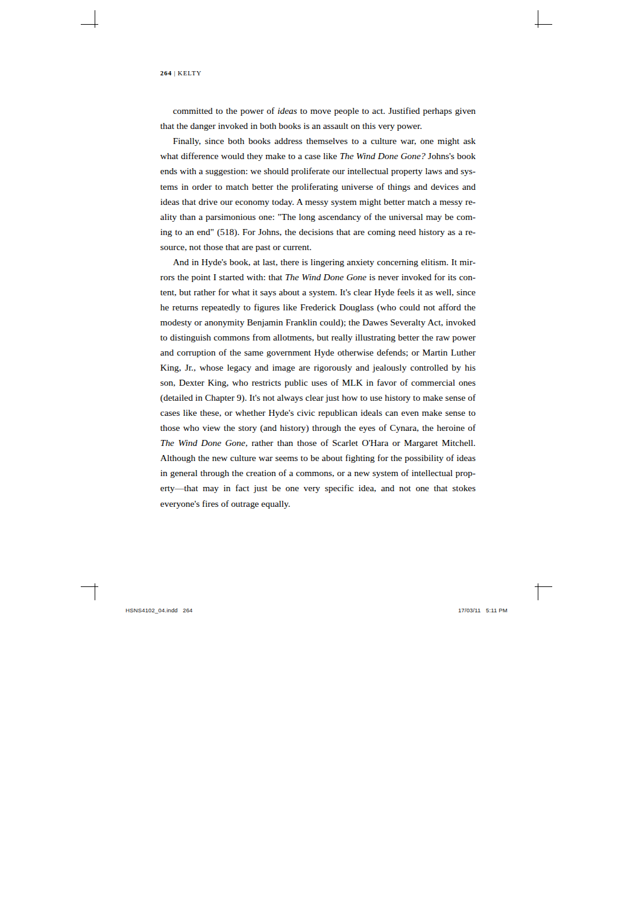264|Kelty
committed to the power of ideas to move people to act. Justified perhaps given that the danger invoked in both books is an assault on this very power.
Finally, since both books address themselves to a culture war, one might ask what difference would they make to a case like The Wind Done Gone? Johns's book ends with a suggestion: we should proliferate our intellectual property laws and systems in order to match better the proliferating universe of things and devices and ideas that drive our economy today. A messy system might better match a messy reality than a parsimonious one: "The long ascendancy of the universal may be coming to an end" (518). For Johns, the decisions that are coming need history as a resource, not those that are past or current.
And in Hyde's book, at last, there is lingering anxiety concerning elitism. It mirrors the point I started with: that The Wind Done Gone is never invoked for its content, but rather for what it says about a system. It's clear Hyde feels it as well, since he returns repeatedly to figures like Frederick Douglass (who could not afford the modesty or anonymity Benjamin Franklin could); the Dawes Severalty Act, invoked to distinguish commons from allotments, but really illustrating better the raw power and corruption of the same government Hyde otherwise defends; or Martin Luther King, Jr., whose legacy and image are rigorously and jealously controlled by his son, Dexter King, who restricts public uses of MLK in favor of commercial ones (detailed in Chapter 9). It's not always clear just how to use history to make sense of cases like these, or whether Hyde's civic republican ideals can even make sense to those who view the story (and history) through the eyes of Cynara, the heroine of The Wind Done Gone, rather than those of Scarlet O'Hara or Margaret Mitchell. Although the new culture war seems to be about fighting for the possibility of ideas in general through the creation of a commons, or a new system of intellectual property—that may in fact just be one very specific idea, and not one that stokes everyone's fires of outrage equally.
HSNS4102_04.indd 264 17/03/11 5:11 PM